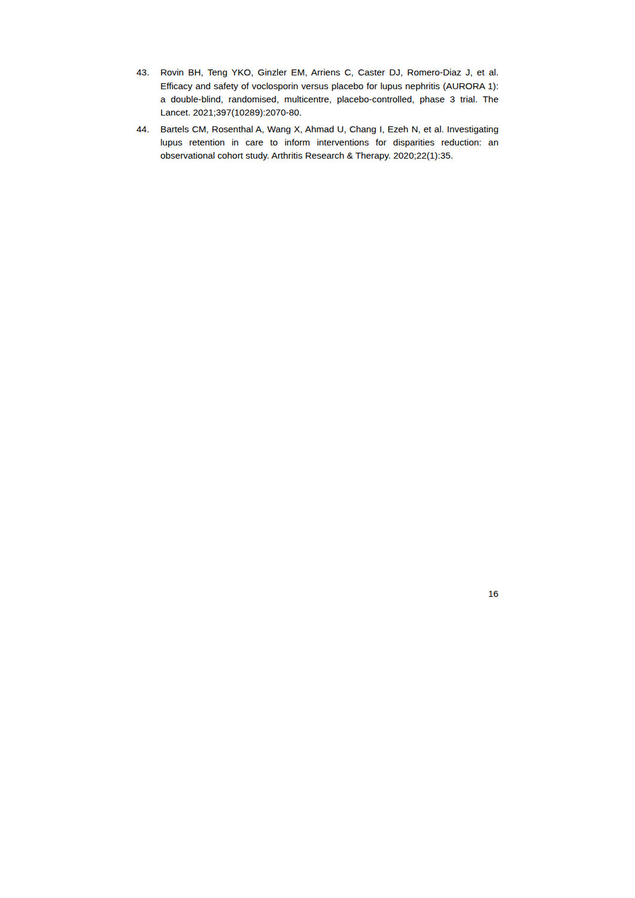43. Rovin BH, Teng YKO, Ginzler EM, Arriens C, Caster DJ, Romero-Diaz J, et al. Efficacy and safety of voclosporin versus placebo for lupus nephritis (AURORA 1): a double-blind, randomised, multicentre, placebo-controlled, phase 3 trial. The Lancet. 2021;397(10289):2070-80.
44. Bartels CM, Rosenthal A, Wang X, Ahmad U, Chang I, Ezeh N, et al. Investigating lupus retention in care to inform interventions for disparities reduction: an observational cohort study. Arthritis Research & Therapy. 2020;22(1):35.
16